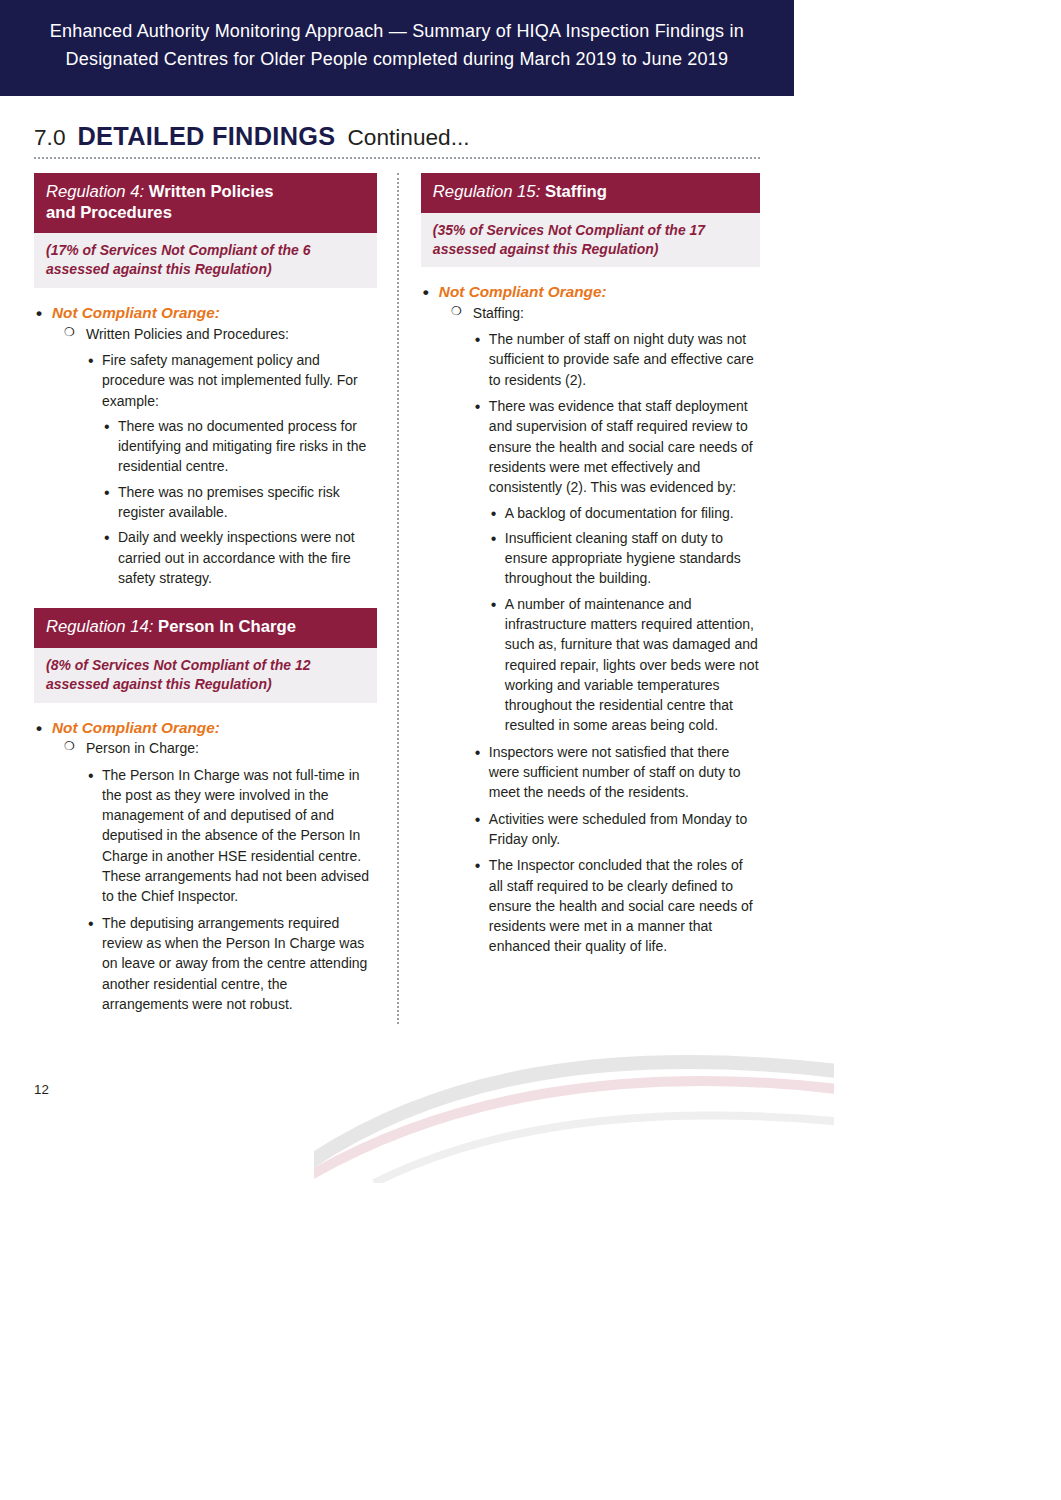Enhanced Authority Monitoring Approach — Summary of HIQA Inspection Findings in
Designated Centres for Older People completed during March 2019 to June 2019
7.0 DETAILED FINDINGS Continued...
Regulation 4: Written Policies
and Procedures
(17% of Services Not Compliant of the 6 assessed against this Regulation)
Not Compliant Orange:
Written Policies and Procedures:
Fire safety management policy and procedure was not implemented fully. For example:
There was no documented process for identifying and mitigating fire risks in the residential centre.
There was no premises specific risk register available.
Daily and weekly inspections were not carried out in accordance with the fire safety strategy.
Regulation 14: Person In Charge
(8% of Services Not Compliant of the 12 assessed against this Regulation)
Not Compliant Orange:
Person in Charge:
The Person In Charge was not full-time in the post as they were involved in the management of and deputised of and deputised in the absence of the Person In Charge in another HSE residential centre. These arrangements had not been advised to the Chief Inspector.
The deputising arrangements required review as when the Person In Charge was on leave or away from the centre attending another residential centre, the arrangements were not robust.
Regulation 15: Staffing
(35% of Services Not Compliant of the 17 assessed against this Regulation)
Not Compliant Orange:
Staffing:
The number of staff on night duty was not sufficient to provide safe and effective care to residents (2).
There was evidence that staff deployment and supervision of staff required review to ensure the health and social care needs of residents were met effectively and consistently (2). This was evidenced by:
A backlog of documentation for filing.
Insufficient cleaning staff on duty to ensure appropriate hygiene standards throughout the building.
A number of maintenance and infrastructure matters required attention, such as, furniture that was damaged and required repair, lights over beds were not working and variable temperatures throughout the residential centre that resulted in some areas being cold.
Inspectors were not satisfied that there were sufficient number of staff on duty to meet the needs of the residents.
Activities were scheduled from Monday to Friday only.
The Inspector concluded that the roles of all staff required to be clearly defined to ensure the health and social care needs of residents were met in a manner that enhanced their quality of life.
12